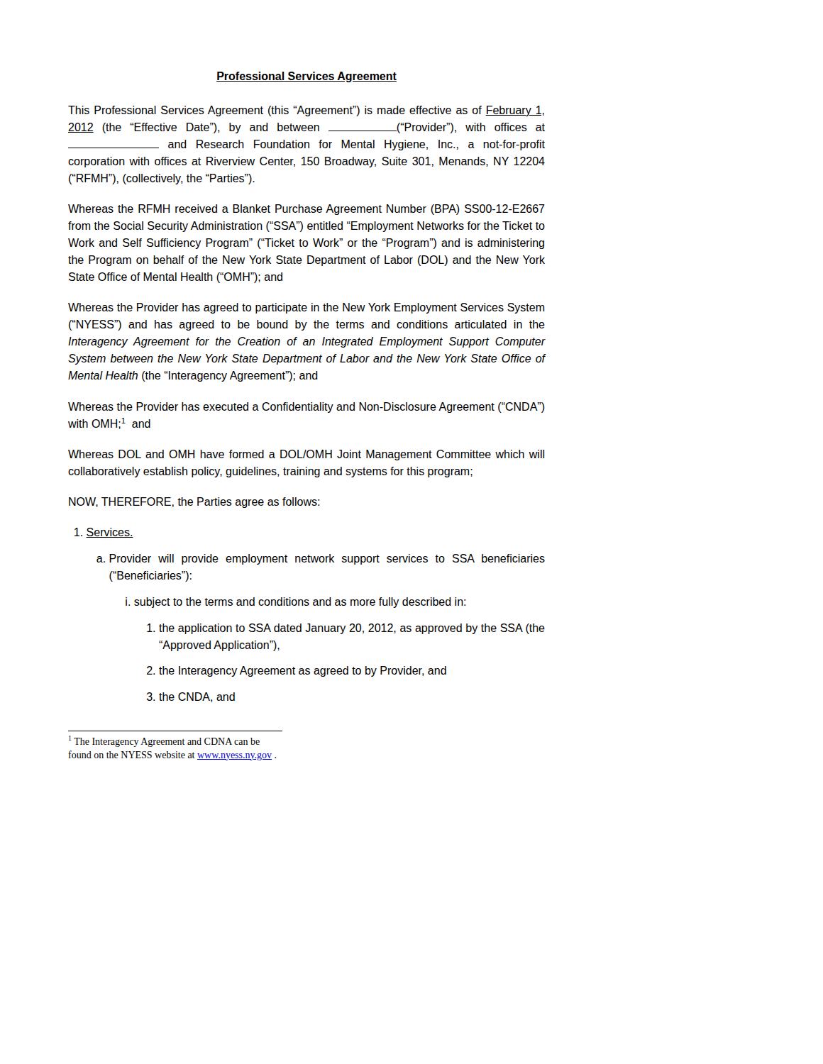Professional Services Agreement
This Professional Services Agreement (this “Agreement”) is made effective as of February 1, 2012 (the “Effective Date”), by and between (“Provider”), with offices at and Research Foundation for Mental Hygiene, Inc., a not-for-profit corporation with offices at Riverview Center, 150 Broadway, Suite 301, Menands, NY 12204 (“RFMH”), (collectively, the “Parties”).
Whereas the RFMH received a Blanket Purchase Agreement Number (BPA) SS00-12-E2667 from the Social Security Administration (“SSA”) entitled “Employment Networks for the Ticket to Work and Self Sufficiency Program” (“Ticket to Work” or the “Program”) and is administering the Program on behalf of the New York State Department of Labor (DOL) and the New York State Office of Mental Health (“OMH”); and
Whereas the Provider has agreed to participate in the New York Employment Services System (“NYESS”) and has agreed to be bound by the terms and conditions articulated in the Interagency Agreement for the Creation of an Integrated Employment Support Computer System between the New York State Department of Labor and the New York State Office of Mental Health (the “Interagency Agreement”); and
Whereas the Provider has executed a Confidentiality and Non-Disclosure Agreement (“CNDA”) with OMH;1 and
Whereas DOL and OMH have formed a DOL/OMH Joint Management Committee which will collaboratively establish policy, guidelines, training and systems for this program;
NOW, THEREFORE, the Parties agree as follows:
Services.
Provider will provide employment network support services to SSA beneficiaries (“Beneficiaries”):
subject to the terms and conditions and as more fully described in:
the application to SSA dated January 20, 2012, as approved by the SSA (the “Approved Application”),
the Interagency Agreement as agreed to by Provider, and
the CNDA, and
1 The Interagency Agreement and CDNA can be found on the NYESS website at www.nyess.ny.gov .